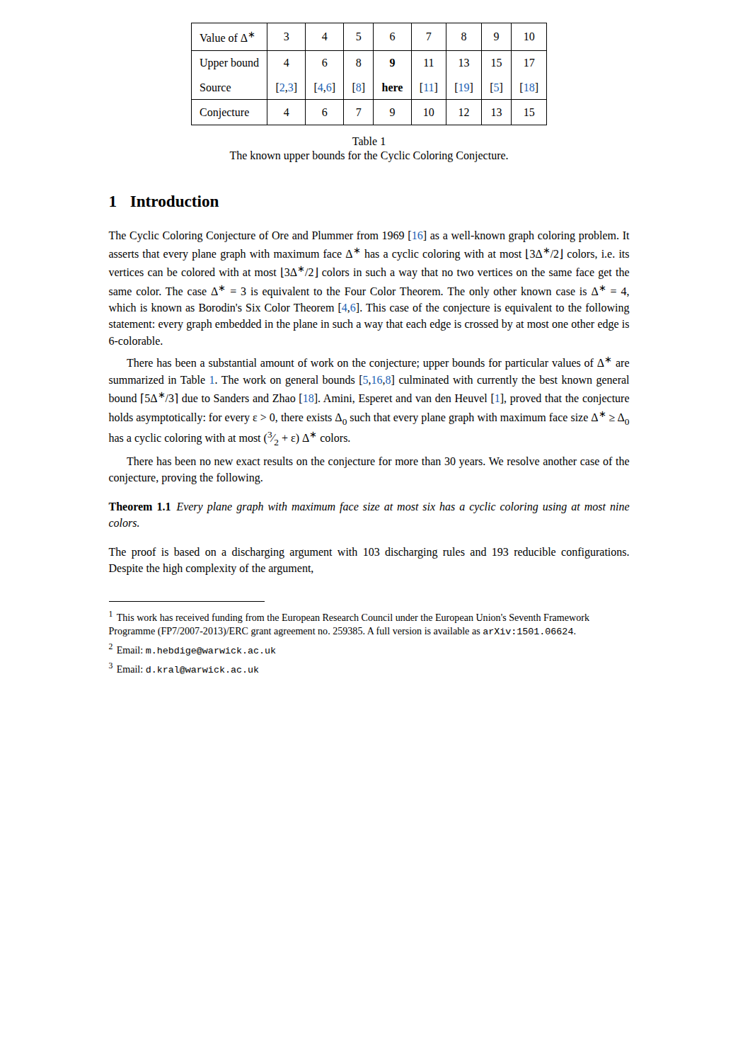| Value of Δ ∗ | 3 | 4 | 5 | 6 | 7 | 8 | 9 | 10 |
| Upper bound | 4 | 6 | 8 | 9 | 11 | 13 | 15 | 17 |
| Source | [ 2 , 3 ] | [ 4 , 6 ] | [ 8 ] | here | [ 11 ] | [ 19 ] | [ 5 ] | [ 18 ] |
| Conjecture | 4 | 6 | 7 | 9 | 10 | 12 | 13 | 15 |
Table 1 The known upper bounds for the Cyclic Coloring Conjecture.
1 Introduction
The Cyclic Coloring Conjecture of Ore and Plummer from 1969 [16] as a well-known graph coloring problem. It asserts that every plane graph with maximum face Δ∗ has a cyclic coloring with at most ⌊3Δ∗/2⌋ colors, i.e. its vertices can be colored with at most ⌊3Δ∗/2⌋ colors in such a way that no two vertices on the same face get the same color. The case Δ∗ = 3 is equivalent to the Four Color Theorem. The only other known case is Δ∗ = 4, which is known as Borodin's Six Color Theorem [4,6]. This case of the conjecture is equivalent to the following statement: every graph embedded in the plane in such a way that each edge is crossed by at most one other edge is 6-colorable.
There has been a substantial amount of work on the conjecture; upper bounds for particular values of Δ∗ are summarized in Table 1. The work on general bounds [5,16,8] culminated with currently the best known general bound ⌈5Δ∗/3⌉ due to Sanders and Zhao [18]. Amini, Esperet and van den Heuvel [1], proved that the conjecture holds asymptotically: for every ε > 0, there exists Δ0 such that every plane graph with maximum face size Δ∗ ≥ Δ0 has a cyclic coloring with at most (3⁄2 + ε) Δ∗ colors.
There has been no new exact results on the conjecture for more than 30 years. We resolve another case of the conjecture, proving the following.
Theorem 1.1 Every plane graph with maximum face size at most six has a cyclic coloring using at most nine colors.
The proof is based on a discharging argument with 103 discharging rules and 193 reducible configurations. Despite the high complexity of the argument,
1This work has received funding from the European Research Council under the European Union's Seventh Framework Programme (FP7/2007-2013)/ERC grant agreement no. 259385. A full version is available as arXiv:1501.06624.
2Email: m.hebdige@warwick.ac.uk
3Email: d.kral@warwick.ac.uk